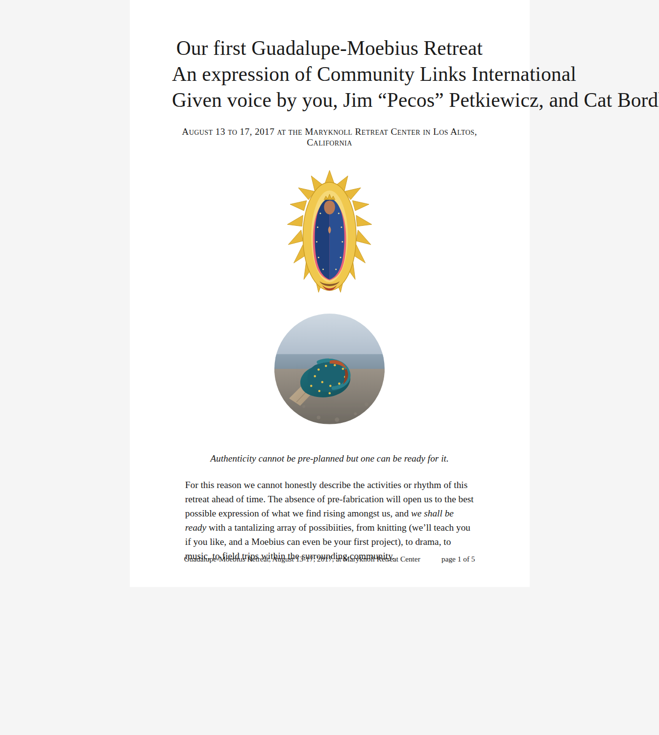Our first Guadalupe-Moebius Retreat An expression of Community Links International Given voice by you, Jim “Pecos” Petkiewicz, and Cat Bordhi
August 13 to 17, 2017 at the Maryknoll Retreat Center in Los Altos, California
Authenticity cannot be pre-planned but one can be ready for it.
For this reason we cannot honestly describe the activities or rhythm of this retreat ahead of time. The absence of pre-fabrication will open us to the best possible expression of what we find rising amongst us, and we shall be ready with a tantalizing array of possibiities, from knitting (we’ll teach you if you like, and a Moebius can even be your first project), to drama, to music, to field trips within the surrounding community.
Guadalupe-Moebius Retreat, August 13‑17, 2017, at Maryknoll Retreat Centerpage 1 of 5